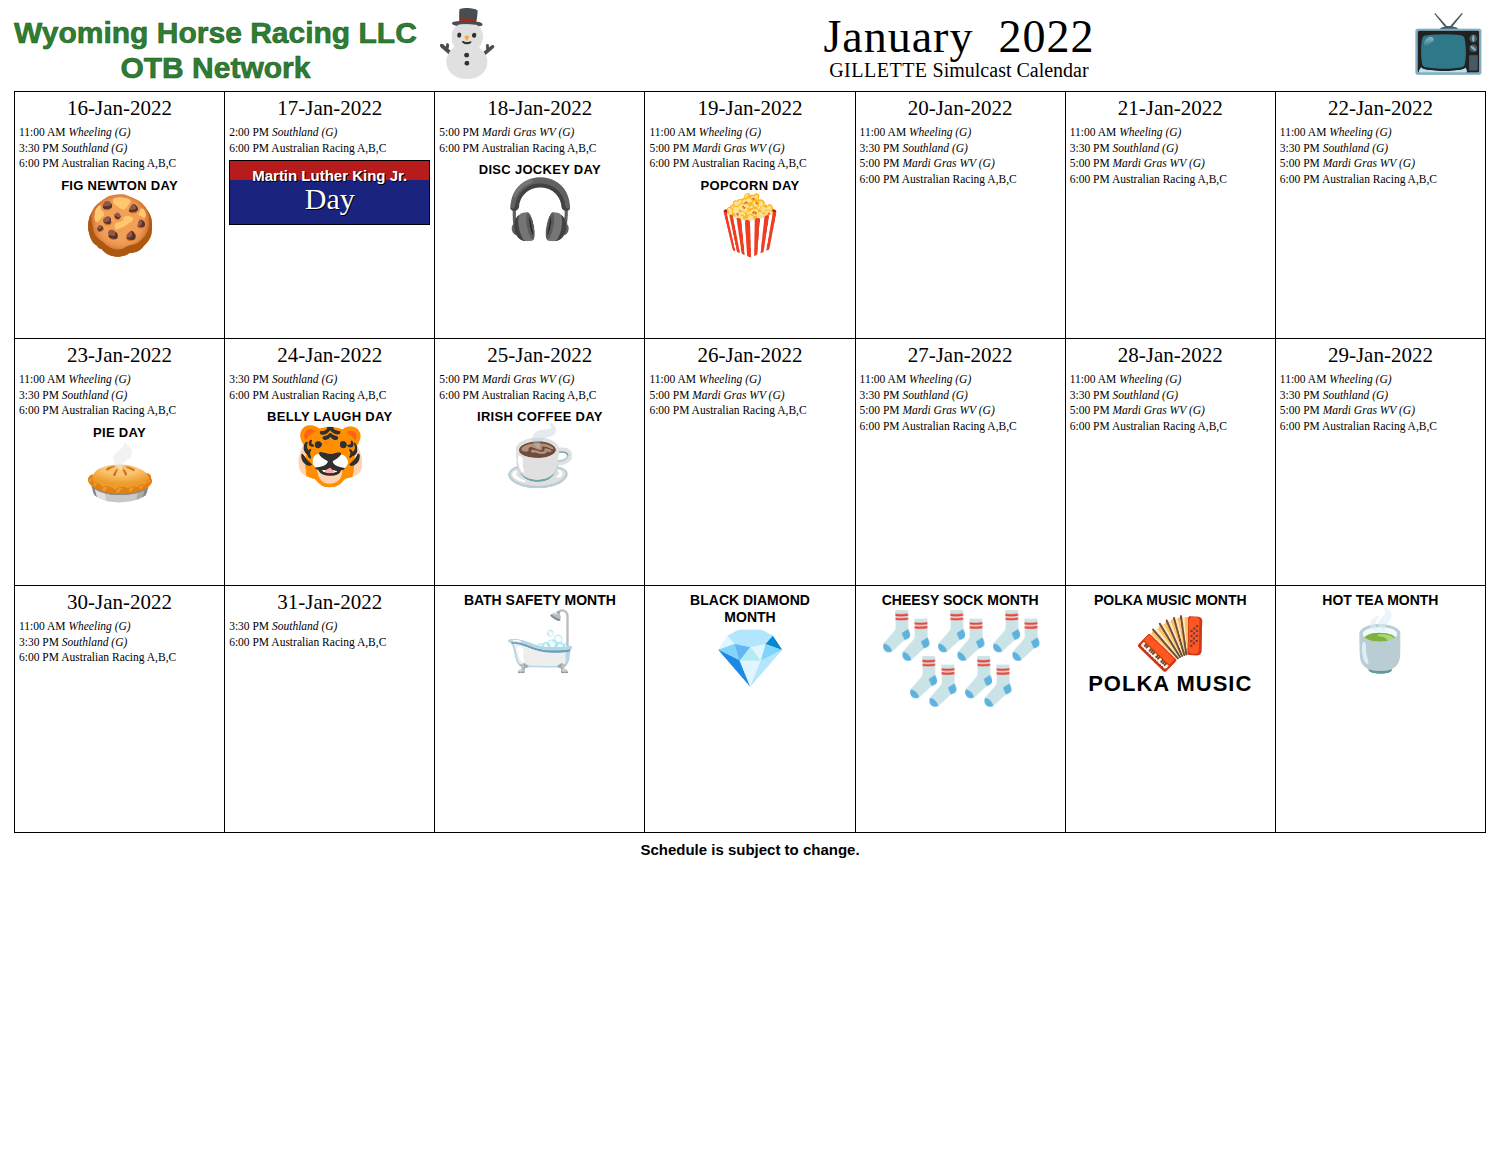Wyoming Horse Racing LLC
OTB Network
⛄
January 2022
GILLETTE Simulcast Calendar
📺
| 16-Jan-2022 11:00 AM Wheeling (G) 3:30 PM Southland (G) 6:00 PM Australian Racing A,B,C FIG NEWTON DAY 🍪 | 17-Jan-2022 2:00 PM Southland (G) 6:00 PM Australian Racing A,B,C Martin Luther King Jr. Day | 18-Jan-2022 5:00 PM Mardi Gras WV (G) 6:00 PM Australian Racing A,B,C DISC JOCKEY DAY 🎧 | 19-Jan-2022 11:00 AM Wheeling (G) 5:00 PM Mardi Gras WV (G) 6:00 PM Australian Racing A,B,C POPCORN DAY 🍿 | 20-Jan-2022 11:00 AM Wheeling (G) 3:30 PM Southland (G) 5:00 PM Mardi Gras WV (G) 6:00 PM Australian Racing A,B,C | 21-Jan-2022 11:00 AM Wheeling (G) 3:30 PM Southland (G) 5:00 PM Mardi Gras WV (G) 6:00 PM Australian Racing A,B,C | 22-Jan-2022 11:00 AM Wheeling (G) 3:30 PM Southland (G) 5:00 PM Mardi Gras WV (G) 6:00 PM Australian Racing A,B,C |
| 23-Jan-2022 11:00 AM Wheeling (G) 3:30 PM Southland (G) 6:00 PM Australian Racing A,B,C PIE DAY 🥧 | 24-Jan-2022 3:30 PM Southland (G) 6:00 PM Australian Racing A,B,C BELLY LAUGH DAY 🐯 | 25-Jan-2022 5:00 PM Mardi Gras WV (G) 6:00 PM Australian Racing A,B,C IRISH COFFEE DAY ☕ | 26-Jan-2022 11:00 AM Wheeling (G) 5:00 PM Mardi Gras WV (G) 6:00 PM Australian Racing A,B,C | 27-Jan-2022 11:00 AM Wheeling (G) 3:30 PM Southland (G) 5:00 PM Mardi Gras WV (G) 6:00 PM Australian Racing A,B,C | 28-Jan-2022 11:00 AM Wheeling (G) 3:30 PM Southland (G) 5:00 PM Mardi Gras WV (G) 6:00 PM Australian Racing A,B,C | 29-Jan-2022 11:00 AM Wheeling (G) 3:30 PM Southland (G) 5:00 PM Mardi Gras WV (G) 6:00 PM Australian Racing A,B,C |
| 30-Jan-2022 11:00 AM Wheeling (G) 3:30 PM Southland (G) 6:00 PM Australian Racing A,B,C | 31-Jan-2022 3:30 PM Southland (G) 6:00 PM Australian Racing A,B,C | BATH SAFETY MONTH 🛁 | BLACK DIAMOND MONTH 💎 | CHEESY SOCK MONTH 🧦🧦🧦🧦🧦 | POLKA MUSIC MONTH 🪗 POLKA MUSIC | HOT TEA MONTH 🍵 |
Schedule is subject to change.